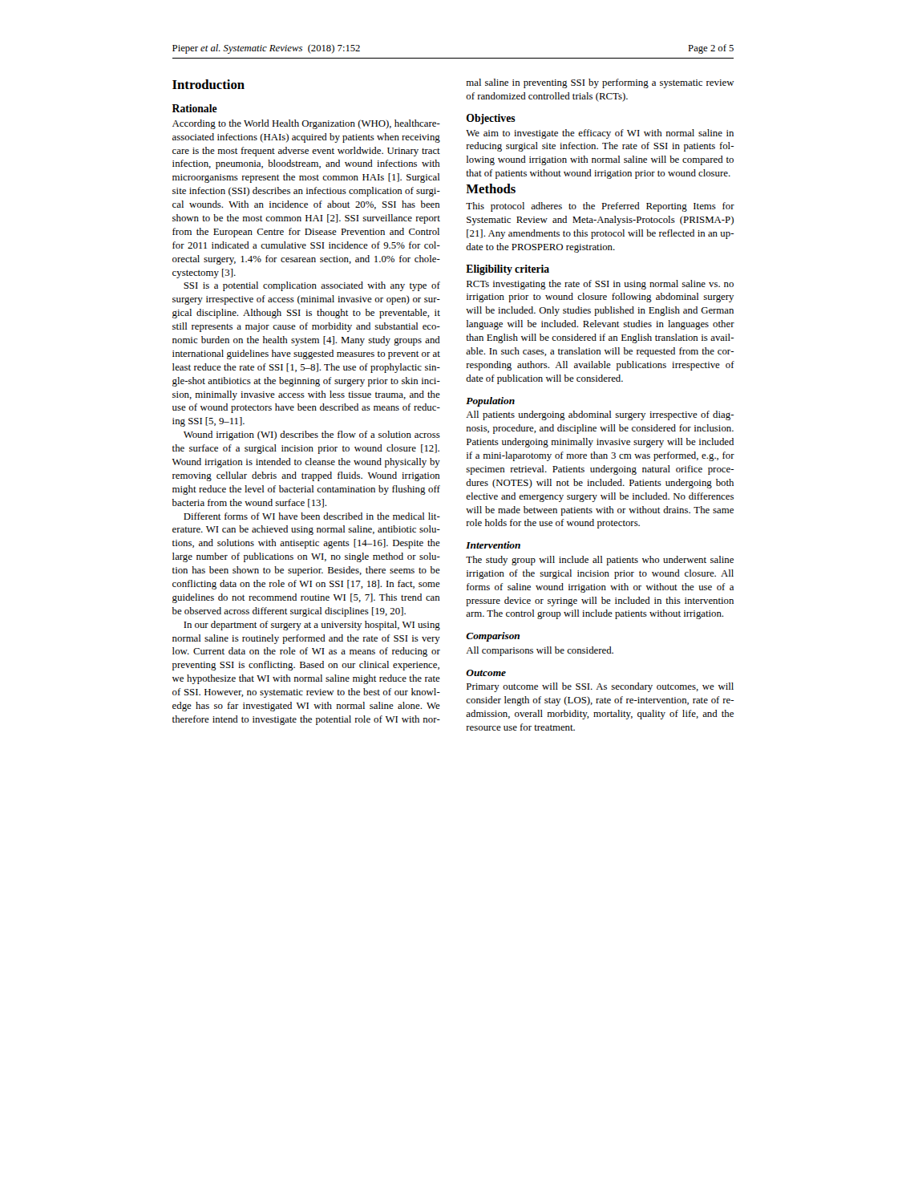Pieper et al. Systematic Reviews (2018) 7:152 Page 2 of 5
Introduction
Rationale
According to the World Health Organization (WHO), healthcare-associated infections (HAIs) acquired by patients when receiving care is the most frequent adverse event worldwide. Urinary tract infection, pneumonia, bloodstream, and wound infections with microorganisms represent the most common HAIs [1]. Surgical site infection (SSI) describes an infectious complication of surgical wounds. With an incidence of about 20%, SSI has been shown to be the most common HAI [2]. SSI surveillance report from the European Centre for Disease Prevention and Control for 2011 indicated a cumulative SSI incidence of 9.5% for colorectal surgery, 1.4% for cesarean section, and 1.0% for cholecystectomy [3].
SSI is a potential complication associated with any type of surgery irrespective of access (minimal invasive or open) or surgical discipline. Although SSI is thought to be preventable, it still represents a major cause of morbidity and substantial economic burden on the health system [4]. Many study groups and international guidelines have suggested measures to prevent or at least reduce the rate of SSI [1, 5–8]. The use of prophylactic single-shot antibiotics at the beginning of surgery prior to skin incision, minimally invasive access with less tissue trauma, and the use of wound protectors have been described as means of reducing SSI [5, 9–11].
Wound irrigation (WI) describes the flow of a solution across the surface of a surgical incision prior to wound closure [12]. Wound irrigation is intended to cleanse the wound physically by removing cellular debris and trapped fluids. Wound irrigation might reduce the level of bacterial contamination by flushing off bacteria from the wound surface [13].
Different forms of WI have been described in the medical literature. WI can be achieved using normal saline, antibiotic solutions, and solutions with antiseptic agents [14–16]. Despite the large number of publications on WI, no single method or solution has been shown to be superior. Besides, there seems to be conflicting data on the role of WI on SSI [17, 18]. In fact, some guidelines do not recommend routine WI [5, 7]. This trend can be observed across different surgical disciplines [19, 20].
In our department of surgery at a university hospital, WI using normal saline is routinely performed and the rate of SSI is very low. Current data on the role of WI as a means of reducing or preventing SSI is conflicting. Based on our clinical experience, we hypothesize that WI with normal saline might reduce the rate of SSI. However, no systematic review to the best of our knowledge has so far investigated WI with normal saline alone. We therefore intend to investigate the potential role of WI with normal saline in preventing SSI by performing a systematic review of randomized controlled trials (RCTs).
Objectives
We aim to investigate the efficacy of WI with normal saline in reducing surgical site infection. The rate of SSI in patients following wound irrigation with normal saline will be compared to that of patients without wound irrigation prior to wound closure.
Methods
This protocol adheres to the Preferred Reporting Items for Systematic Review and Meta-Analysis-Protocols (PRISMA-P) [21]. Any amendments to this protocol will be reflected in an update to the PROSPERO registration.
Eligibility criteria
RCTs investigating the rate of SSI in using normal saline vs. no irrigation prior to wound closure following abdominal surgery will be included. Only studies published in English and German language will be included. Relevant studies in languages other than English will be considered if an English translation is available. In such cases, a translation will be requested from the corresponding authors. All available publications irrespective of date of publication will be considered.
Population
All patients undergoing abdominal surgery irrespective of diagnosis, procedure, and discipline will be considered for inclusion. Patients undergoing minimally invasive surgery will be included if a mini-laparotomy of more than 3 cm was performed, e.g., for specimen retrieval. Patients undergoing natural orifice procedures (NOTES) will not be included. Patients undergoing both elective and emergency surgery will be included. No differences will be made between patients with or without drains. The same role holds for the use of wound protectors.
Intervention
The study group will include all patients who underwent saline irrigation of the surgical incision prior to wound closure. All forms of saline wound irrigation with or without the use of a pressure device or syringe will be included in this intervention arm. The control group will include patients without irrigation.
Comparison
All comparisons will be considered.
Outcome
Primary outcome will be SSI. As secondary outcomes, we will consider length of stay (LOS), rate of re-intervention, rate of re-admission, overall morbidity, mortality, quality of life, and the resource use for treatment.